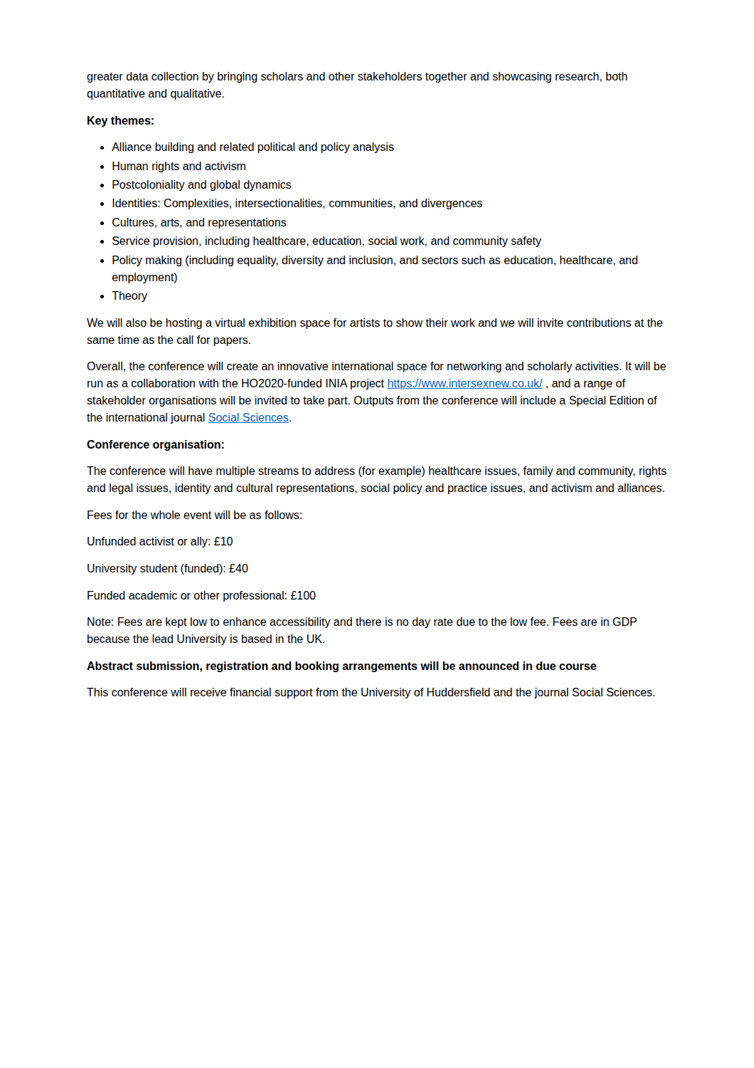greater data collection by bringing scholars and other stakeholders together and showcasing research, both quantitative and qualitative.
Key themes:
Alliance building and related political and policy analysis
Human rights and activism
Postcoloniality and global dynamics
Identities: Complexities, intersectionalities, communities, and divergences
Cultures, arts, and representations
Service provision, including healthcare, education, social work, and community safety
Policy making (including equality, diversity and inclusion, and sectors such as education, healthcare, and employment)
Theory
We will also be hosting a virtual exhibition space for artists to show their work and we will invite contributions at the same time as the call for papers.
Overall, the conference will create an innovative international space for networking and scholarly activities. It will be run as a collaboration with the HO2020-funded INIA project https://www.intersexnew.co.uk/ , and a range of stakeholder organisations will be invited to take part. Outputs from the conference will include a Special Edition of the international journal Social Sciences.
Conference organisation:
The conference will have multiple streams to address (for example) healthcare issues, family and community, rights and legal issues, identity and cultural representations, social policy and practice issues, and activism and alliances.
Fees for the whole event will be as follows:
Unfunded activist or ally: £10
University student (funded): £40
Funded academic or other professional: £100
Note: Fees are kept low to enhance accessibility and there is no day rate due to the low fee. Fees are in GDP because the lead University is based in the UK.
Abstract submission, registration and booking arrangements will be announced in due course
This conference will receive financial support from the University of Huddersfield and the journal Social Sciences.